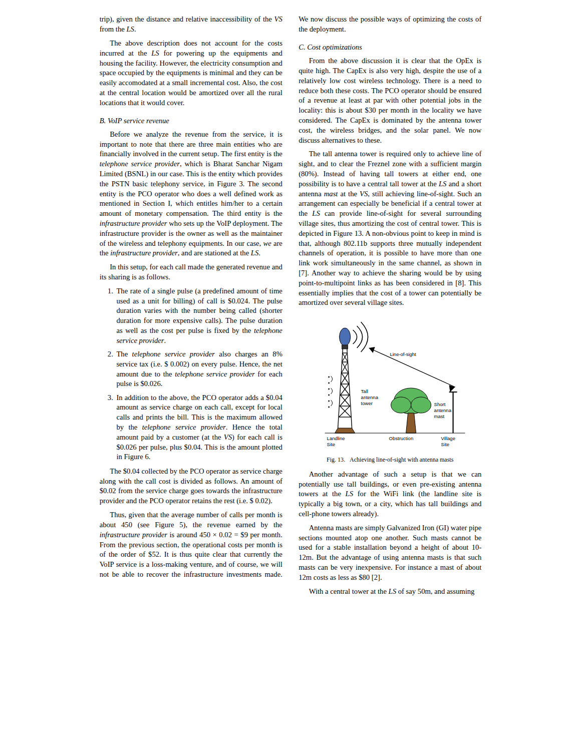trip), given the distance and relative inaccessibility of the VS from the LS.
The above description does not account for the costs incurred at the LS for powering up the equipments and housing the facility. However, the electricity consumption and space occupied by the equipments is minimal and they can be easily accomodated at a small incremental cost. Also, the cost at the central location would be amortized over all the rural locations that it would cover.
B. VoIP service revenue
Before we analyze the revenue from the service, it is important to note that there are three main entities who are financially involved in the current setup. The first entity is the telephone service provider, which is Bharat Sanchar Nigam Limited (BSNL) in our case. This is the entity which provides the PSTN basic telephony service, in Figure 3. The second entity is the PCO operator who does a well defined work as mentioned in Section I, which entitles him/her to a certain amount of monetary compensation. The third entity is the infrastructure provider who sets up the VoIP deployment. The infrastructure provider is the owner as well as the maintainer of the wireless and telephony equipments. In our case, we are the infrastructure provider, and are stationed at the LS.
In this setup, for each call made the generated revenue and its sharing is as follows.
The rate of a single pulse (a predefined amount of time used as a unit for billing) of call is $0.024. The pulse duration varies with the number being called (shorter duration for more expensive calls). The pulse duration as well as the cost per pulse is fixed by the telephone service provider.
The telephone service provider also charges an 8% service tax (i.e. $ 0.002) on every pulse. Hence, the net amount due to the telephone service provider for each pulse is $0.026.
In addition to the above, the PCO operator adds a $0.04 amount as service charge on each call, except for local calls and prints the bill. This is the maximum allowed by the telephone service provider. Hence the total amount paid by a customer (at the VS) for each call is $0.026 per pulse, plus $0.04. This is the amount plotted in Figure 6.
The $0.04 collected by the PCO operator as service charge along with the call cost is divided as follows. An amount of $0.02 from the service charge goes towards the infrastructure provider and the PCO operator retains the rest (i.e. $ 0.02).
Thus, given that the average number of calls per month is about 450 (see Figure 5), the revenue earned by the infrastructure provider is around 450 × 0.02 = $9 per month. From the previous section, the operational costs per month is of the order of $52. It is thus quite clear that currently the VoIP service is a loss-making venture, and of course, we will not be able to recover the infrastructure investments made. We now discuss the possible ways of optimizing the costs of the deployment.
C. Cost optimizations
From the above discussion it is clear that the OpEx is quite high. The CapEx is also very high, despite the use of a relatively low cost wireless technology. There is a need to reduce both these costs. The PCO operator should be ensured of a revenue at least at par with other potential jobs in the locality: this is about $30 per month in the locality we have considered. The CapEx is dominated by the antenna tower cost, the wireless bridges, and the solar panel. We now discuss alternatives to these.
The tall antenna tower is required only to achieve line of sight, and to clear the Freznel zone with a sufficient margin (80%). Instead of having tall towers at either end, one possibility is to have a central tall tower at the LS and a short antenna mast at the VS, still achieving line-of-sight. Such an arrangement can especially be beneficial if a central tower at the LS can provide line-of-sight for several surrounding village sites, thus amortizing the cost of central tower. This is depicted in Figure 13. A non-obvious point to keep in mind is that, although 802.11b supports three mutually independent channels of operation, it is possible to have more than one link work simultaneously in the same channel, as shown in [7]. Another way to achieve the sharing would be by using point-to-multipoint links as has been considered in [8]. This essentially implies that the cost of a tower can potentially be amortized over several village sites.
Line-of-sight Tall antenna tower Short antenna mast Landline Site Obstruction Village Site
Fig. 13. Achieving line-of-sight with antenna masts
Another advantage of such a setup is that we can potentially use tall buildings, or even pre-existing antenna towers at the LS for the WiFi link (the landline site is typically a big town, or a city, which has tall buildings and cell-phone towers already).
Antenna masts are simply Galvanized Iron (GI) water pipe sections mounted atop one another. Such masts cannot be used for a stable installation beyond a height of about 10-12m. But the advantage of using antenna masts is that such masts can be very inexpensive. For instance a mast of about 12m costs as less as $80 [2].
With a central tower at the LS of say 50m, and assuming